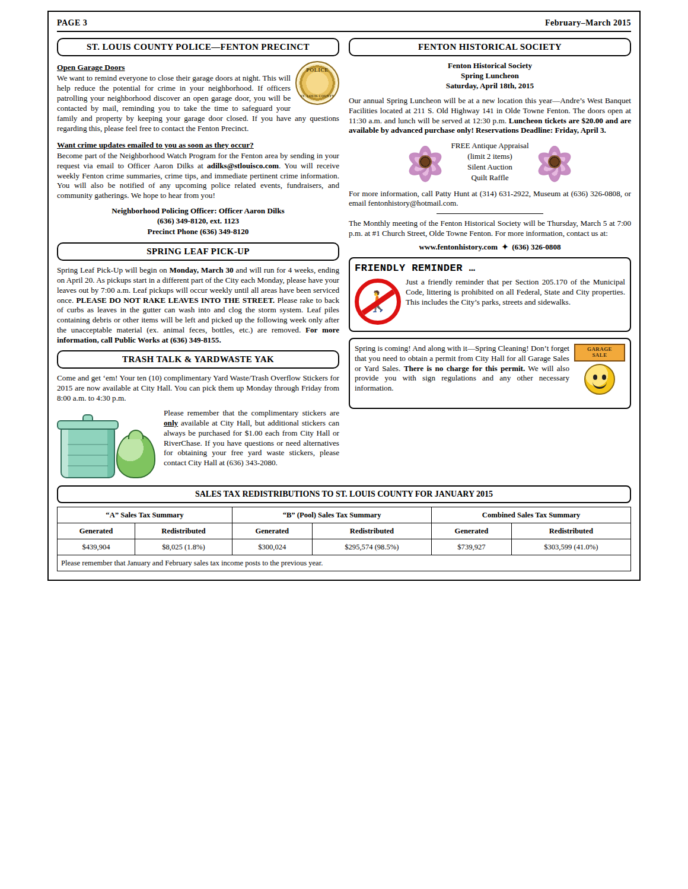PAGE 3
February–March 2015
ST. LOUIS COUNTY POLICE—FENTON PRECINCT
Open Garage Doors
We want to remind everyone to close their garage doors at night. This will help reduce the potential for crime in your neighborhood. If officers patrolling your neighborhood discover an open garage door, you will be contacted by mail, reminding you to take the time to safeguard your family and property by keeping your garage door closed. If you have any questions regarding this, please feel free to contact the Fenton Precinct.
Want crime updates emailed to you as soon as they occur?
Become part of the Neighborhood Watch Program for the Fenton area by sending in your request via email to Officer Aaron Dilks at adilks@stlouisco.com. You will receive weekly Fenton crime summaries, crime tips, and immediate pertinent crime information. You will also be notified of any upcoming police related events, fundraisers, and community gatherings. We hope to hear from you!
Neighborhood Policing Officer: Officer Aaron Dilks
(636) 349-8120, ext. 1123
Precinct Phone (636) 349-8120
SPRING LEAF PICK-UP
Spring Leaf Pick-Up will begin on Monday, March 30 and will run for 4 weeks, ending on April 20. As pickups start in a different part of the City each Monday, please have your leaves out by 7:00 a.m. Leaf pickups will occur weekly until all areas have been serviced once. PLEASE DO NOT RAKE LEAVES INTO THE STREET. Please rake to back of curbs as leaves in the gutter can wash into and clog the storm system. Leaf piles containing debris or other items will be left and picked up the following week only after the unacceptable material (ex. animal feces, bottles, etc.) are removed. For more information, call Public Works at (636) 349-8155.
TRASH TALK & YARDWASTE YAK
Come and get ‘em! Your ten (10) complimentary Yard Waste/Trash Overflow Stickers for 2015 are now available at City Hall. You can pick them up Monday through Friday from 8:00 a.m. to 4:30 p.m.
Please remember that the complimentary stickers are only available at City Hall, but additional stickers can always be purchased for $1.00 each from City Hall or RiverChase. If you have questions or need alternatives for obtaining your free yard waste stickers, please contact City Hall at (636) 343-2080.
FENTON HISTORICAL SOCIETY
Fenton Historical Society
Spring Luncheon
Saturday, April 18th, 2015
Our annual Spring Luncheon will be at a new location this year—Andre’s West Banquet Facilities located at 211 S. Old Highway 141 in Olde Towne Fenton. The doors open at 11:30 a.m. and lunch will be served at 12:30 p.m. Luncheon tickets are $20.00 and are available by advanced purchase only! Reservations Deadline: Friday, April 3.
FREE Antique Appraisal
(limit 2 items)
Silent Auction
Quilt Raffle
For more information, call Patty Hunt at (314) 631-2922, Museum at (636) 326-0808, or email fentonhistory@hotmail.com.
The Monthly meeting of the Fenton Historical Society will be Thursday, March 5 at 7:00 p.m. at #1 Church Street, Olde Towne Fenton. For more information, contact us at:
www.fentonhistory.com ✦ (636) 326-0808
FRIENDLY REMINDER …
🚶
Just a friendly reminder that per Section 205.170 of the Municipal Code, littering is prohibited on all Federal, State and City properties. This includes the City’s parks, streets and sidewalks.
GARAGE
SALE
Spring is coming! And along with it—Spring Cleaning! Don’t forget that you need to obtain a permit from City Hall for all Garage Sales or Yard Sales. There is no charge for this permit. We will also provide you with sign regulations and any other necessary information.
SALES TAX REDISTRIBUTIONS TO ST. LOUIS COUNTY FOR JANUARY 2015
| “A” Sales Tax Summary | “B” (Pool) Sales Tax Summary | Combined Sales Tax Summary |
| --- | --- | --- |
| Generated | Redistributed | Generated | Redistributed | Generated | Redistributed |
| $439,904 | $8,025 (1.8%) | $300,024 | $295,574 (98.5%) | $739,927 | $303,599 (41.0%) |
| Please remember that January and February sales tax income posts to the previous year. |